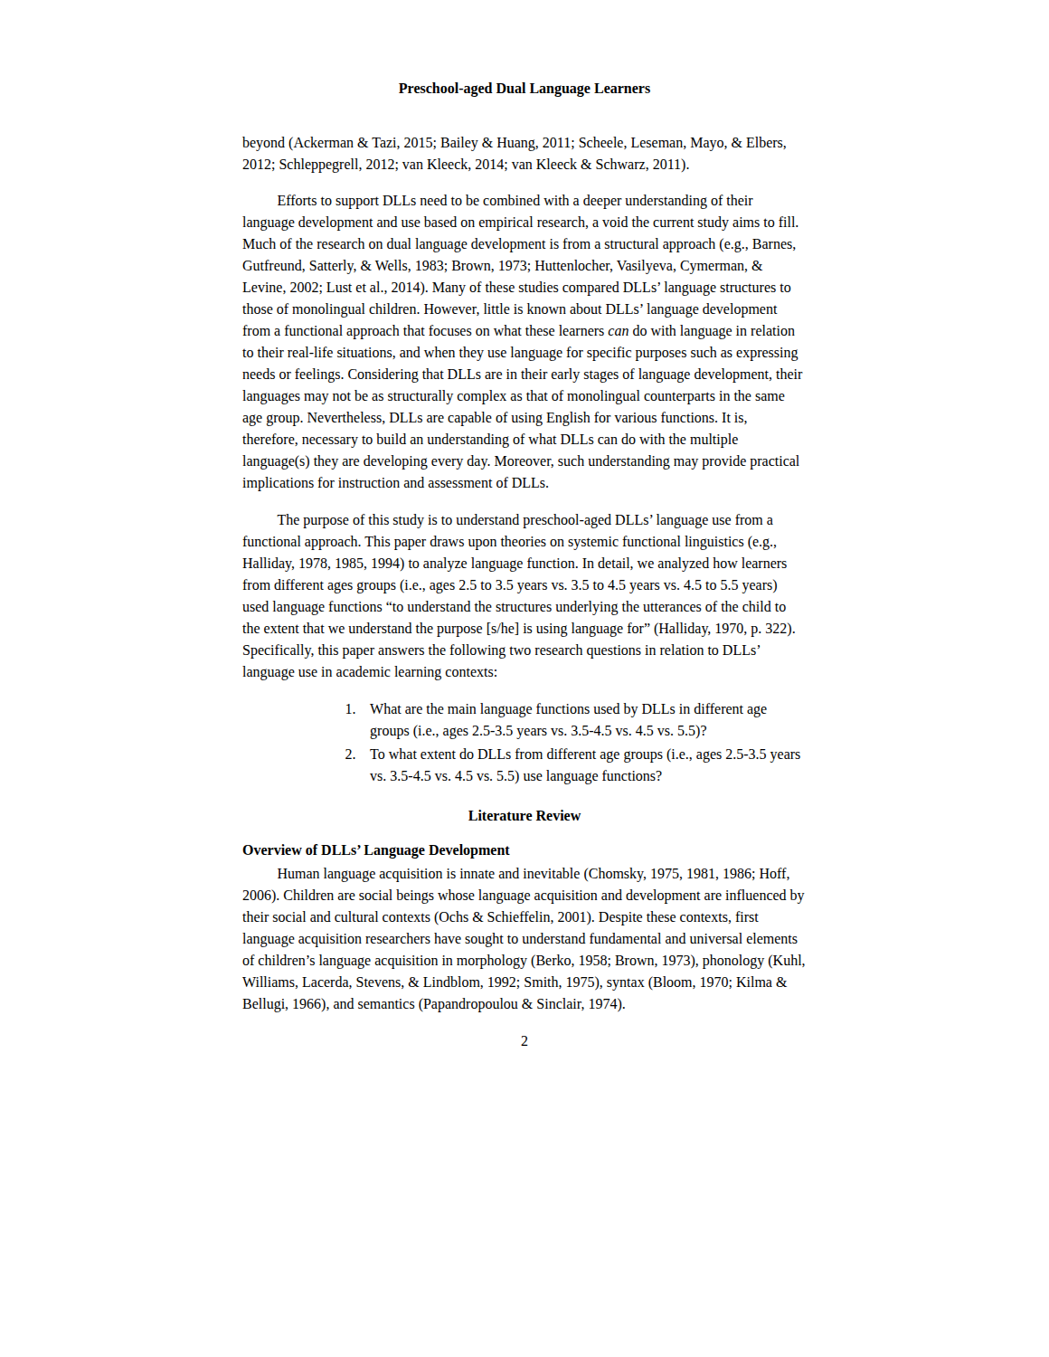Preschool-aged Dual Language Learners
beyond (Ackerman & Tazi, 2015; Bailey & Huang, 2011; Scheele, Leseman, Mayo, & Elbers, 2012; Schleppegrell, 2012; van Kleeck, 2014; van Kleeck & Schwarz, 2011).
Efforts to support DLLs need to be combined with a deeper understanding of their language development and use based on empirical research, a void the current study aims to fill. Much of the research on dual language development is from a structural approach (e.g., Barnes, Gutfreund, Satterly, & Wells, 1983; Brown, 1973; Huttenlocher, Vasilyeva, Cymerman, & Levine, 2002; Lust et al., 2014). Many of these studies compared DLLs’ language structures to those of monolingual children. However, little is known about DLLs’ language development from a functional approach that focuses on what these learners can do with language in relation to their real-life situations, and when they use language for specific purposes such as expressing needs or feelings. Considering that DLLs are in their early stages of language development, their languages may not be as structurally complex as that of monolingual counterparts in the same age group. Nevertheless, DLLs are capable of using English for various functions. It is, therefore, necessary to build an understanding of what DLLs can do with the multiple language(s) they are developing every day. Moreover, such understanding may provide practical implications for instruction and assessment of DLLs.
The purpose of this study is to understand preschool-aged DLLs’ language use from a functional approach. This paper draws upon theories on systemic functional linguistics (e.g., Halliday, 1978, 1985, 1994) to analyze language function. In detail, we analyzed how learners from different ages groups (i.e., ages 2.5 to 3.5 years vs. 3.5 to 4.5 years vs. 4.5 to 5.5 years) used language functions “to understand the structures underlying the utterances of the child to the extent that we understand the purpose [s/he] is using language for” (Halliday, 1970, p. 322). Specifically, this paper answers the following two research questions in relation to DLLs’ language use in academic learning contexts:
What are the main language functions used by DLLs in different age groups (i.e., ages 2.5-3.5 years vs. 3.5-4.5 vs. 4.5 vs. 5.5)?
To what extent do DLLs from different age groups (i.e., ages 2.5-3.5 years vs. 3.5-4.5 vs. 4.5 vs. 5.5) use language functions?
Literature Review
Overview of DLLs’ Language Development
Human language acquisition is innate and inevitable (Chomsky, 1975, 1981, 1986; Hoff, 2006). Children are social beings whose language acquisition and development are influenced by their social and cultural contexts (Ochs & Schieffelin, 2001). Despite these contexts, first language acquisition researchers have sought to understand fundamental and universal elements of children’s language acquisition in morphology (Berko, 1958; Brown, 1973), phonology (Kuhl, Williams, Lacerda, Stevens, & Lindblom, 1992; Smith, 1975), syntax (Bloom, 1970; Kilma & Bellugi, 1966), and semantics (Papandropoulou & Sinclair, 1974).
2